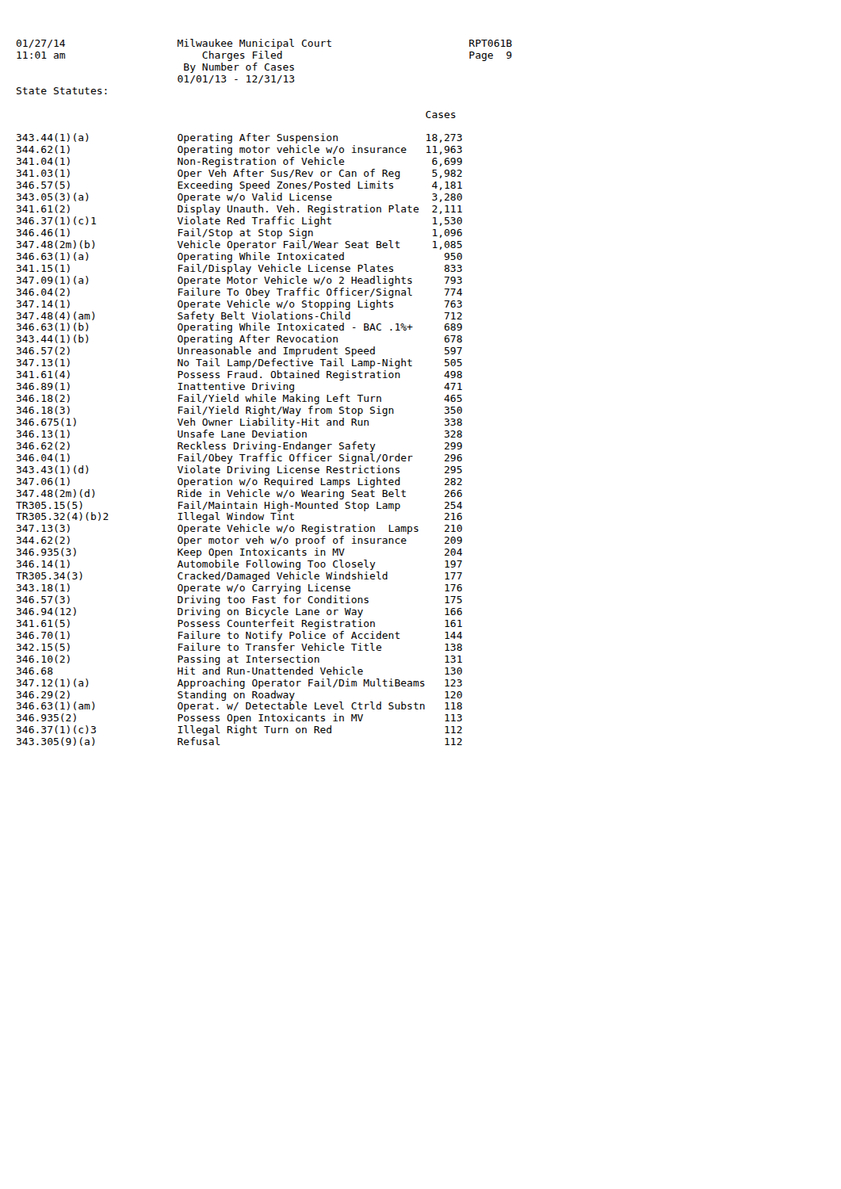01/27/14                  Milwaukee Municipal Court                      RPT061B
11:01 am                      Charges Filed                              Page  9
                           By Number of Cases
                          01/01/13 - 12/31/13
State Statutes:

                                                                  Cases

343.44(1)(a)              Operating After Suspension              18,273
344.62(1)                 Operating motor vehicle w/o insurance   11,963
341.04(1)                 Non-Registration of Vehicle              6,699
341.03(1)                 Oper Veh After Sus/Rev or Can of Reg     5,982
346.57(5)                 Exceeding Speed Zones/Posted Limits      4,181
343.05(3)(a)              Operate w/o Valid License                3,280
341.61(2)                 Display Unauth. Veh. Registration Plate  2,111
346.37(1)(c)1             Violate Red Traffic Light                1,530
346.46(1)                 Fail/Stop at Stop Sign                   1,096
347.48(2m)(b)             Vehicle Operator Fail/Wear Seat Belt     1,085
346.63(1)(a)              Operating While Intoxicated                950
341.15(1)                 Fail/Display Vehicle License Plates        833
347.09(1)(a)              Operate Motor Vehicle w/o 2 Headlights     793
346.04(2)                 Failure To Obey Traffic Officer/Signal     774
347.14(1)                 Operate Vehicle w/o Stopping Lights        763
347.48(4)(am)             Safety Belt Violations-Child               712
346.63(1)(b)              Operating While Intoxicated - BAC .1%+     689
343.44(1)(b)              Operating After Revocation                 678
346.57(2)                 Unreasonable and Imprudent Speed           597
347.13(1)                 No Tail Lamp/Defective Tail Lamp-Night     505
341.61(4)                 Possess Fraud. Obtained Registration       498
346.89(1)                 Inattentive Driving                        471
346.18(2)                 Fail/Yield while Making Left Turn          465
346.18(3)                 Fail/Yield Right/Way from Stop Sign        350
346.675(1)                Veh Owner Liability-Hit and Run            338
346.13(1)                 Unsafe Lane Deviation                      328
346.62(2)                 Reckless Driving-Endanger Safety           299
346.04(1)                 Fail/Obey Traffic Officer Signal/Order     296
343.43(1)(d)              Violate Driving License Restrictions       295
347.06(1)                 Operation w/o Required Lamps Lighted       282
347.48(2m)(d)             Ride in Vehicle w/o Wearing Seat Belt      266
TR305.15(5)               Fail/Maintain High-Mounted Stop Lamp       254
TR305.32(4)(b)2           Illegal Window Tint                        216
347.13(3)                 Operate Vehicle w/o Registration  Lamps    210
344.62(2)                 Oper motor veh w/o proof of insurance      209
346.935(3)                Keep Open Intoxicants in MV                204
346.14(1)                 Automobile Following Too Closely           197
TR305.34(3)               Cracked/Damaged Vehicle Windshield         177
343.18(1)                 Operate w/o Carrying License               176
346.57(3)                 Driving too Fast for Conditions            175
346.94(12)                Driving on Bicycle Lane or Way             166
341.61(5)                 Possess Counterfeit Registration           161
346.70(1)                 Failure to Notify Police of Accident       144
342.15(5)                 Failure to Transfer Vehicle Title          138
346.10(2)                 Passing at Intersection                    131
346.68                    Hit and Run-Unattended Vehicle             130
347.12(1)(a)              Approaching Operator Fail/Dim MultiBeams   123
346.29(2)                 Standing on Roadway                        120
346.63(1)(am)             Operat. w/ Detectable Level Ctrld Substn   118
346.935(2)                Possess Open Intoxicants in MV             113
346.37(1)(c)3             Illegal Right Turn on Red                  112
343.305(9)(a)             Refusal                                    112